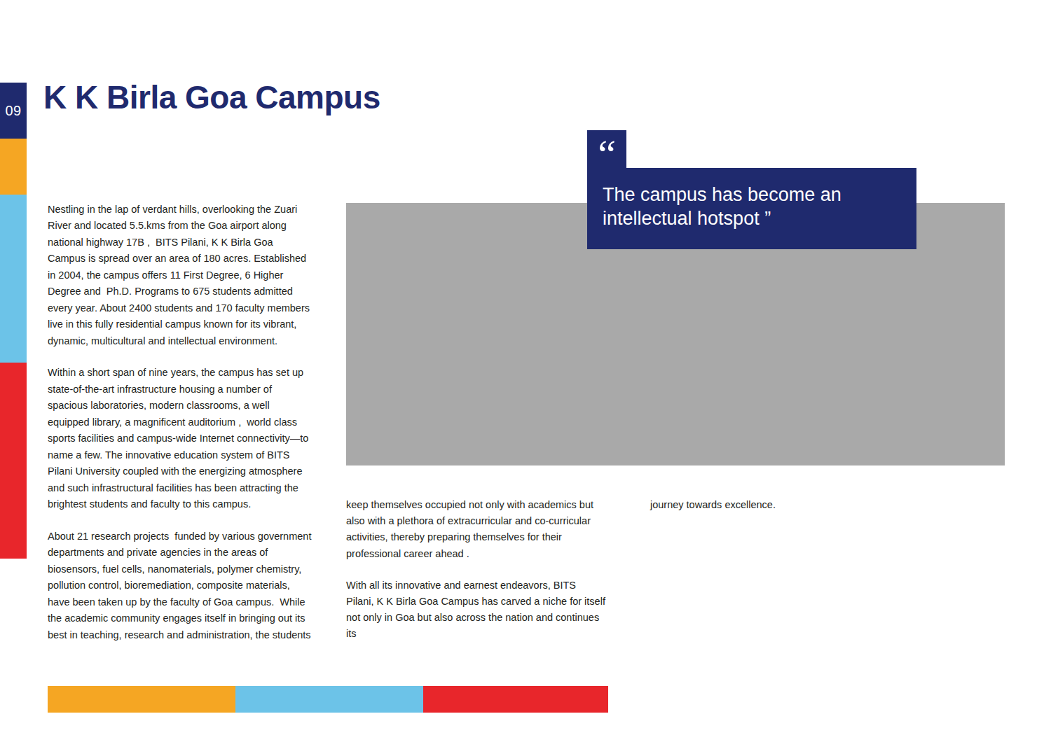09
K K Birla Goa Campus
Nestling in the lap of verdant hills, overlooking the Zuari River and located 5.5.kms from the Goa airport along national highway 17B , BITS Pilani, K K Birla Goa Campus is spread over an area of 180 acres. Established in 2004, the campus offers 11 First Degree, 6 Higher Degree and Ph.D. Programs to 675 students admitted every year. About 2400 students and 170 faculty members live in this fully residential campus known for its vibrant, dynamic, multicultural and intellectual environment.
Within a short span of nine years, the campus has set up state-of-the-art infrastructure housing a number of spacious laboratories, modern classrooms, a well equipped library, a magnificent auditorium , world class sports facilities and campus-wide Internet connectivity—to name a few. The innovative education system of BITS Pilani University coupled with the energizing atmosphere and such infrastructural facilities has been attracting the brightest students and faculty to this campus.
About 21 research projects funded by various government departments and private agencies in the areas of biosensors, fuel cells, nanomaterials, polymer chemistry, pollution control, bioremediation, composite materials, have been taken up by the faculty of Goa campus. While the academic community engages itself in bringing out its best in teaching, research and administration, the students
“
The campus has become an intellectual hotspot ”
keep themselves occupied not only with academics but also with a plethora of extracurricular and co-curricular activities, thereby preparing themselves for their professional career ahead .
With all its innovative and earnest endeavors, BITS Pilani, K K Birla Goa Campus has carved a niche for itself not only in Goa but also across the nation and continues its
journey towards excellence.